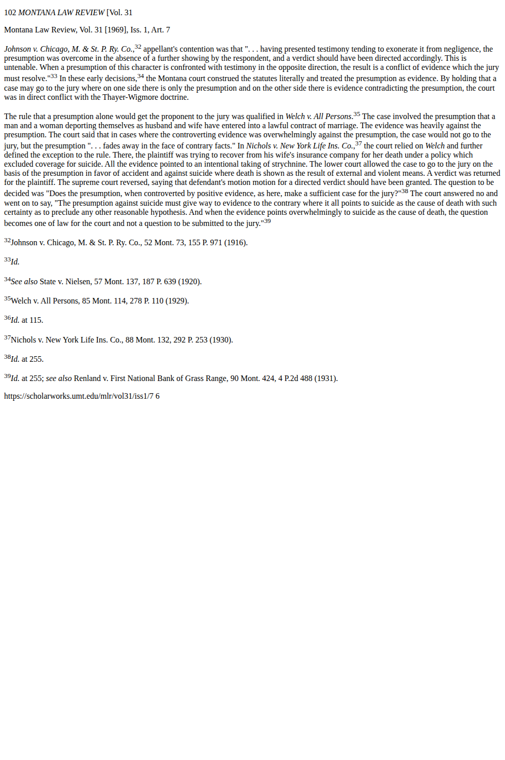102 MONTANA LAW REVIEW [Vol. 31
Montana Law Review, Vol. 31 [1969], Iss. 1, Art. 7
Johnson v. Chicago, M. & St. P. Ry. Co.,32 appellant's contention was that ". . . having presented testimony tending to exonerate it from negligence, the presumption was overcome in the absence of a further showing by the respondent, and a verdict should have been directed accordingly. This is untenable. When a presumption of this character is confronted with testimony in the opposite direction, the result is a conflict of evidence which the jury must resolve."33 In these early decisions,34 the Montana court construed the statutes literally and treated the presumption as evidence. By holding that a case may go to the jury where on one side there is only the presumption and on the other side there is evidence contradicting the presumption, the court was in direct conflict with the Thayer-Wigmore doctrine.
The rule that a presumption alone would get the proponent to the jury was qualified in Welch v. All Persons.35 The case involved the presumption that a man and a woman deporting themselves as husband and wife have entered into a lawful contract of marriage. The evidence was heavily against the presumption. The court said that in cases where the controverting evidence was overwhelmingly against the presumption, the case would not go to the jury, but the presumption ". . . fades away in the face of contrary facts." In Nichols v. New York Life Ins. Co.,37 the court relied on Welch and further defined the exception to the rule. There, the plaintiff was trying to recover from his wife's insurance company for her death under a policy which excluded coverage for suicide. All the evidence pointed to an intentional taking of strychnine. The lower court allowed the case to go to the jury on the basis of the presumption in favor of accident and against suicide where death is shown as the result of external and violent means. A verdict was returned for the plaintiff. The supreme court reversed, saying that defendant's motion motion for a directed verdict should have been granted. The question to be decided was "Does the presumption, when controverted by positive evidence, as here, make a sufficient case for the jury?"38 The court answered no and went on to say, "The presumption against suicide must give way to evidence to the contrary where it all points to suicide as the cause of death with such certainty as to preclude any other reasonable hypothesis. And when the evidence points overwhelmingly to suicide as the cause of death, the question becomes one of law for the court and not a question to be submitted to the jury."39
32Johnson v. Chicago, M. & St. P. Ry. Co., 52 Mont. 73, 155 P. 971 (1916).
33Id.
34See also State v. Nielsen, 57 Mont. 137, 187 P. 639 (1920).
35Welch v. All Persons, 85 Mont. 114, 278 P. 110 (1929).
36Id. at 115.
37Nichols v. New York Life Ins. Co., 88 Mont. 132, 292 P. 253 (1930).
38Id. at 255.
39Id. at 255; see also Renland v. First National Bank of Grass Range, 90 Mont. 424, 4 P.2d 488 (1931).
https://scholarworks.umt.edu/mlr/vol31/iss1/7 6